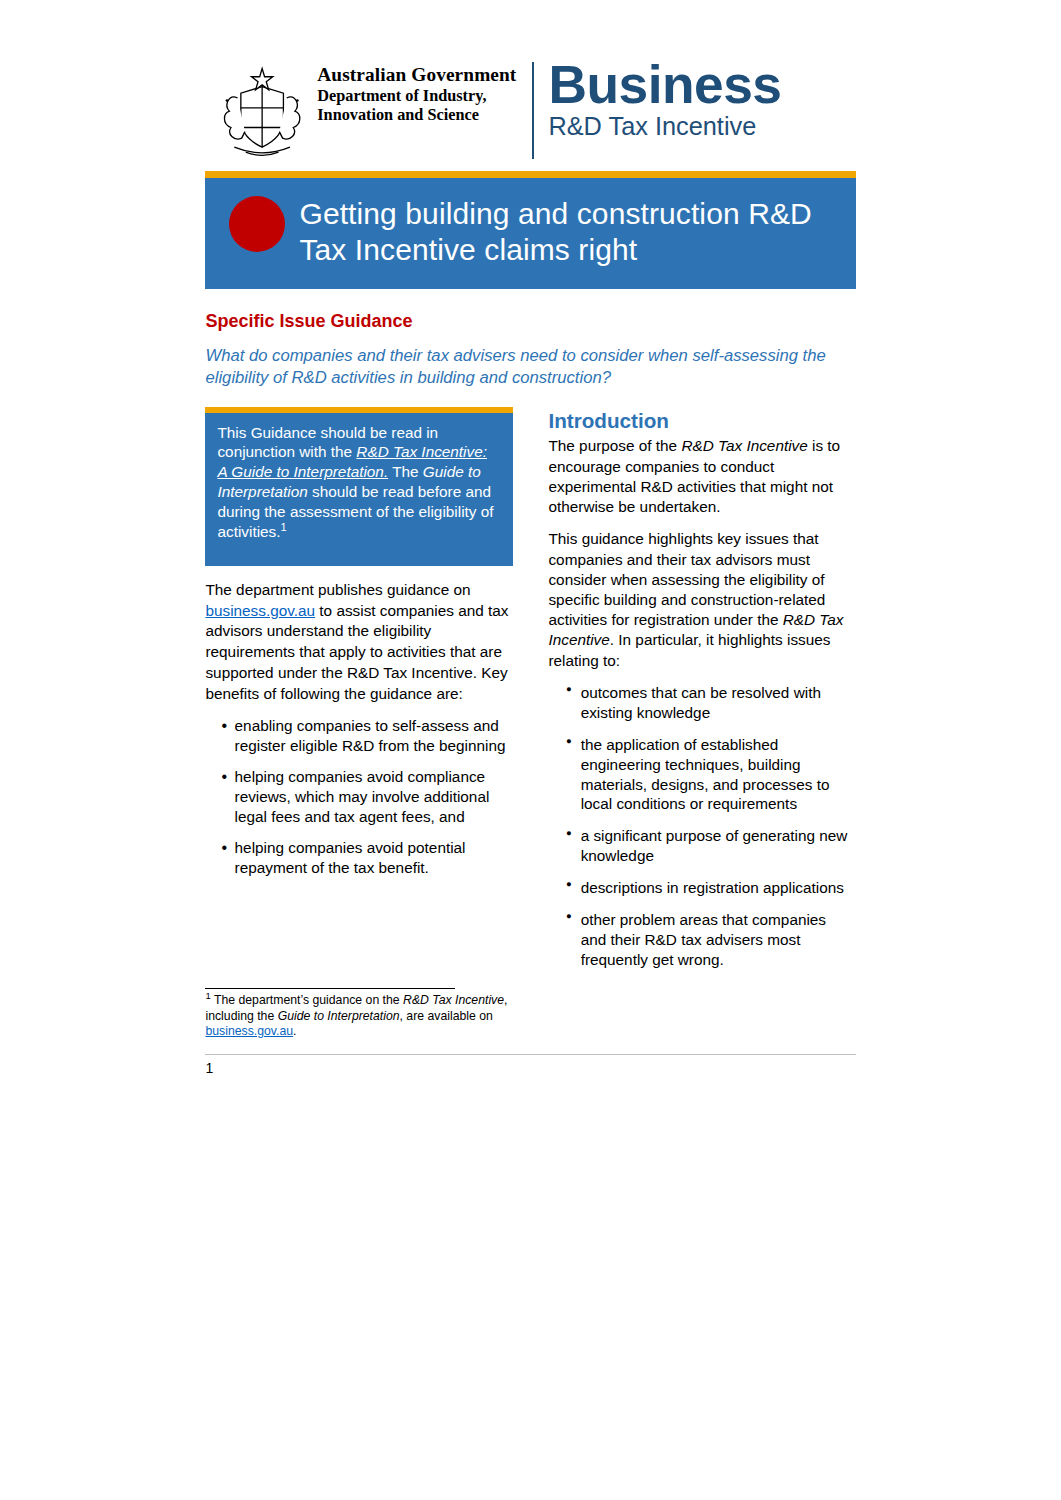Australian Government
Department of Industry,
Innovation and Science
Business
R&D Tax Incentive
Getting building and construction R&D Tax Incentive claims right
Specific Issue Guidance
What do companies and their tax advisers need to consider when self-assessing the eligibility of R&D activities in building and construction?
This Guidance should be read in conjunction with the R&D Tax Incentive: A Guide to Interpretation. The Guide to Interpretation should be read before and during the assessment of the eligibility of activities.1
The department publishes guidance on business.gov.au to assist companies and tax advisors understand the eligibility requirements that apply to activities that are supported under the R&D Tax Incentive. Key benefits of following the guidance are:
enabling companies to self-assess and register eligible R&D from the beginning
helping companies avoid compliance reviews, which may involve additional legal fees and tax agent fees, and
helping companies avoid potential repayment of the tax benefit.
Introduction
The purpose of the R&D Tax Incentive is to encourage companies to conduct experimental R&D activities that might not otherwise be undertaken.
This guidance highlights key issues that companies and their tax advisors must consider when assessing the eligibility of specific building and construction-related activities for registration under the R&D Tax Incentive. In particular, it highlights issues relating to:
outcomes that can be resolved with existing knowledge
the application of established engineering techniques, building materials, designs, and processes to local conditions or requirements
a significant purpose of generating new knowledge
descriptions in registration applications
other problem areas that companies and their R&D tax advisers most frequently get wrong.
1 The department’s guidance on the R&D Tax Incentive, including the Guide to Interpretation, are available on business.gov.au.
1